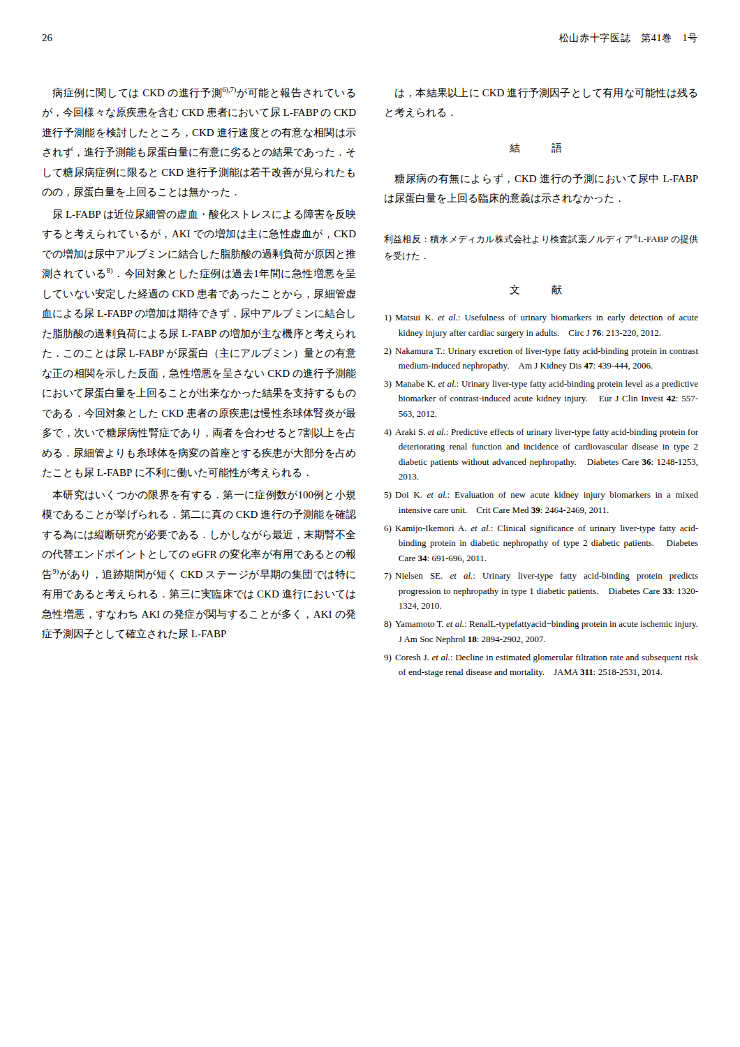26 松山赤十字医誌　第41巻　1号
病症例に関しては CKD の進行予測6),7)が可能と報告されているが，今回様々な原疾患を含む CKD 患者において尿 L-FABP の CKD 進行予測能を検討したところ，CKD 進行速度との有意な相関は示されず，進行予測能も尿蛋白量に有意に劣るとの結果であった．そして糖尿病症例に限ると CKD 進行予測能は若干改善が見られたものの，尿蛋白量を上回ることは無かった．
尿 L-FABP は近位尿細管の虚血・酸化ストレスによる障害を反映すると考えられているが，AKI での増加は主に急性虚血が，CKD での増加は尿中アルブミンに結合した脂肪酸の過剰負荷が原因と推測されている8)．今回対象とした症例は過去1年間に急性増悪を呈していない安定した経過の CKD 患者であったことから，尿細管虚血による尿 L-FABP の増加は期待できず，尿中アルブミンに結合した脂肪酸の過剰負荷による尿 L-FABP の増加が主な機序と考えられた．このことは尿 L-FABP が尿蛋白（主にアルブミン）量との有意な正の相関を示した反面，急性増悪を呈さない CKD の進行予測能において尿蛋白量を上回ることが出来なかった結果を支持するものである．今回対象とした CKD 患者の原疾患は慢性糸球体腎炎が最多で，次いで糖尿病性腎症であり，両者を合わせると7割以上を占める．尿細管よりも糸球体を病変の首座とする疾患が大部分を占めたことも尿 L-FABP に不利に働いた可能性が考えられる．
本研究はいくつかの限界を有する．第一に症例数が100例と小規模であることが挙げられる．第二に真の CKD 進行の予測能を確認する為には縦断研究が必要である．しかしながら最近，末期腎不全の代替エンドポイントとしての eGFR の変化率が有用であるとの報告9)があり，追跡期間が短く CKD ステージが早期の集団では特に有用であると考えられる．第三に実臨床では CKD 進行においては急性増悪，すなわち AKI の発症が関与することが多く，AKI の発症予測因子として確立された尿 L-FABP
は，本結果以上に CKD 進行予測因子として有用な可能性は残ると考えられる．
結　語
糖尿病の有無によらず，CKD 進行の予測において尿中 L-FABP は尿蛋白量を上回る臨床的意義は示されなかった．
利益相反：積水メディカル株式会社より検査試薬ノルディア®L-FABP の提供を受けた．
文　献
Matsui K. et al.: Usefulness of urinary biomarkers in early detection of acute kidney injury after cardiac surgery in adults.　Circ J 76: 213-220, 2012.
Nakamura T.: Urinary excretion of liver-type fatty acid-binding protein in contrast medium-induced nephropathy.　Am J Kidney Dis 47: 439-444, 2006.
Manabe K. et al.: Urinary liver-type fatty acid-binding protein level as a predictive biomarker of contrast-induced acute kidney injury.　Eur J Clin Invest 42: 557-563, 2012.
Araki S. et al.: Predictive effects of urinary liver-type fatty acid-binding protein for deteriorating renal function and incidence of cardiovascular disease in type 2 diabetic patients without advanced nephropathy.　Diabetes Care 36: 1248-1253, 2013.
Doi K. et al.: Evaluation of new acute kidney injury biomarkers in a mixed intensive care unit.　Crit Care Med 39: 2464-2469, 2011.
Kamijo-Ikemori A. et al.: Clinical significance of urinary liver-type fatty acid-binding protein in diabetic nephropathy of type 2 diabetic patients.　Diabetes Care 34: 691-696, 2011.
Nielsen SE. et al.: Urinary liver-type fatty acid-binding protein predicts progression to nephropathy in type 1 diabetic patients.　Diabetes Care 33: 1320-1324, 2010.
Yamamoto T. et al.: RenalL-typefattyacid−binding protein in acute ischemic injury.　J Am Soc Nephrol 18: 2894-2902, 2007.
Coresh J. et al.: Decline in estimated glomerular filtration rate and subsequent risk of end-stage renal disease and mortality.　JAMA 311: 2518-2531, 2014.